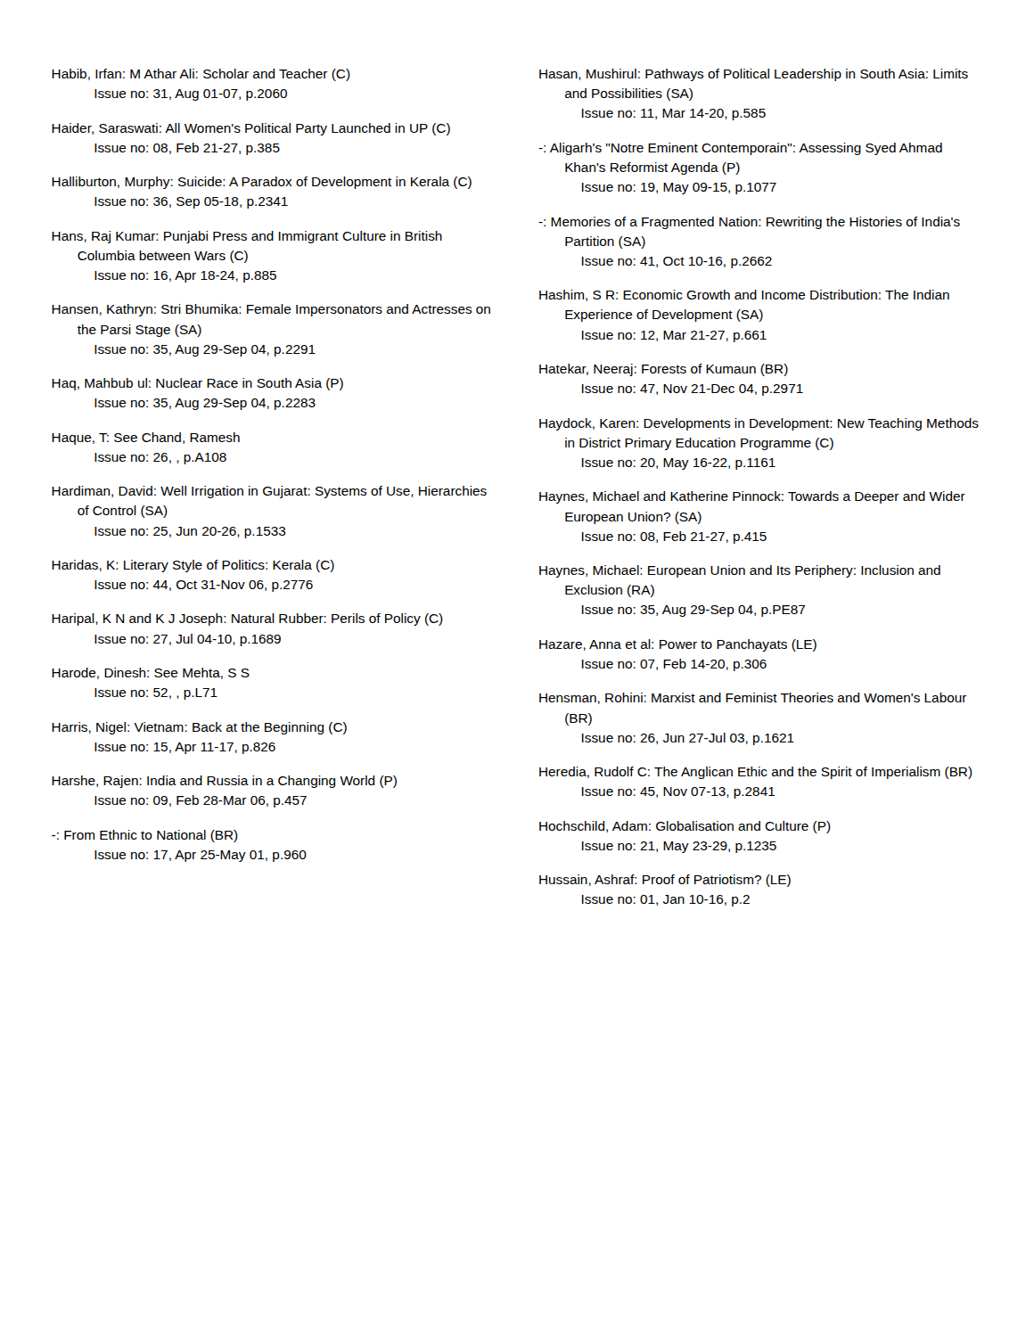Habib, Irfan: M Athar Ali: Scholar and Teacher (C)
Issue no: 31, Aug 01-07, p.2060
Haider, Saraswati: All Women's Political Party Launched in UP (C)
Issue no: 08, Feb 21-27, p.385
Halliburton, Murphy: Suicide: A Paradox of Development in Kerala (C)
Issue no: 36, Sep 05-18, p.2341
Hans, Raj Kumar: Punjabi Press and Immigrant Culture in British Columbia between Wars (C)
Issue no: 16, Apr 18-24, p.885
Hansen, Kathryn: Stri Bhumika: Female Impersonators and Actresses on the Parsi Stage (SA)
Issue no: 35, Aug 29-Sep 04, p.2291
Haq, Mahbub ul: Nuclear Race in South Asia (P)
Issue no: 35, Aug 29-Sep 04, p.2283
Haque, T: See Chand, Ramesh
Issue no: 26, , p.A108
Hardiman, David: Well Irrigation in Gujarat: Systems of Use, Hierarchies of Control (SA)
Issue no: 25, Jun 20-26, p.1533
Haridas, K: Literary Style of Politics: Kerala (C)
Issue no: 44, Oct 31-Nov 06, p.2776
Haripal, K N and K J Joseph: Natural Rubber: Perils of Policy (C)
Issue no: 27, Jul 04-10, p.1689
Harode, Dinesh: See Mehta, S S
Issue no: 52, , p.L71
Harris, Nigel: Vietnam: Back at the Beginning (C)
Issue no: 15, Apr 11-17, p.826
Harshe, Rajen: India and Russia in a Changing World (P)
Issue no: 09, Feb 28-Mar 06, p.457
-: From Ethnic to National (BR)
Issue no: 17, Apr 25-May 01, p.960
Hasan, Mushirul: Pathways of Political Leadership in South Asia: Limits and Possibilities (SA)
Issue no: 11, Mar 14-20, p.585
-: Aligarh's "Notre Eminent Contemporain": Assessing Syed Ahmad Khan's Reformist Agenda (P)
Issue no: 19, May 09-15, p.1077
-: Memories of a Fragmented Nation: Rewriting the Histories of India's Partition (SA)
Issue no: 41, Oct 10-16, p.2662
Hashim, S R: Economic Growth and Income Distribution: The Indian Experience of Development (SA)
Issue no: 12, Mar 21-27, p.661
Hatekar, Neeraj: Forests of Kumaun (BR)
Issue no: 47, Nov 21-Dec 04, p.2971
Haydock, Karen: Developments in Development: New Teaching Methods in District Primary Education Programme (C)
Issue no: 20, May 16-22, p.1161
Haynes, Michael and Katherine Pinnock: Towards a Deeper and Wider European Union? (SA)
Issue no: 08, Feb 21-27, p.415
Haynes, Michael: European Union and Its Periphery: Inclusion and Exclusion (RA)
Issue no: 35, Aug 29-Sep 04, p.PE87
Hazare, Anna et al: Power to Panchayats (LE)
Issue no: 07, Feb 14-20, p.306
Hensman, Rohini: Marxist and Feminist Theories and Women's Labour (BR)
Issue no: 26, Jun 27-Jul 03, p.1621
Heredia, Rudolf C: The Anglican Ethic and the Spirit of Imperialism (BR)
Issue no: 45, Nov 07-13, p.2841
Hochschild, Adam: Globalisation and Culture (P)
Issue no: 21, May 23-29, p.1235
Hussain, Ashraf: Proof of Patriotism? (LE)
Issue no: 01, Jan 10-16, p.2